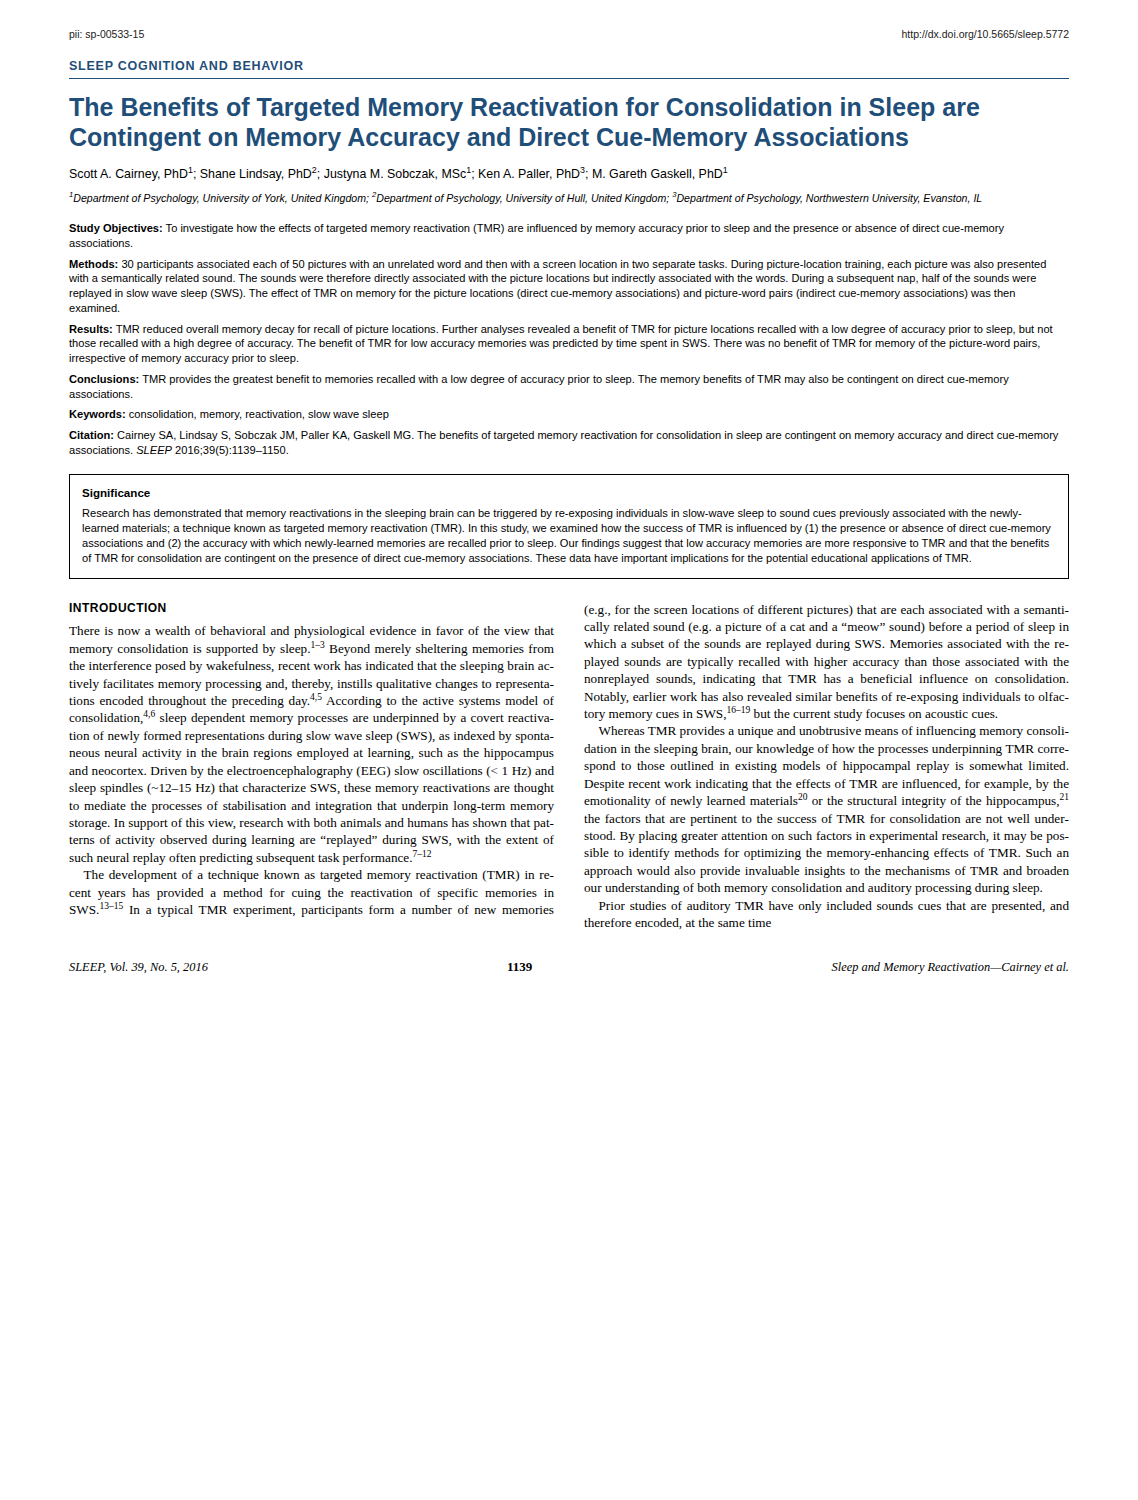pii: sp-00533-15 http://dx.doi.org/10.5665/sleep.5772
Sleep Cognition and Behavior
The Benefits of Targeted Memory Reactivation for Consolidation in Sleep are Contingent on Memory Accuracy and Direct Cue-Memory Associations
Scott A. Cairney, PhD1; Shane Lindsay, PhD2; Justyna M. Sobczak, MSc1; Ken A. Paller, PhD3; M. Gareth Gaskell, PhD1
1Department of Psychology, University of York, United Kingdom; 2Department of Psychology, University of Hull, United Kingdom; 3Department of Psychology, Northwestern University, Evanston, IL
Study Objectives: To investigate how the effects of targeted memory reactivation (TMR) are influenced by memory accuracy prior to sleep and the presence or absence of direct cue-memory associations.
Methods: 30 participants associated each of 50 pictures with an unrelated word and then with a screen location in two separate tasks. During picture-location training, each picture was also presented with a semantically related sound. The sounds were therefore directly associated with the picture locations but indirectly associated with the words. During a subsequent nap, half of the sounds were replayed in slow wave sleep (SWS). The effect of TMR on memory for the picture locations (direct cue-memory associations) and picture-word pairs (indirect cue-memory associations) was then examined.
Results: TMR reduced overall memory decay for recall of picture locations. Further analyses revealed a benefit of TMR for picture locations recalled with a low degree of accuracy prior to sleep, but not those recalled with a high degree of accuracy. The benefit of TMR for low accuracy memories was predicted by time spent in SWS. There was no benefit of TMR for memory of the picture-word pairs, irrespective of memory accuracy prior to sleep.
Conclusions: TMR provides the greatest benefit to memories recalled with a low degree of accuracy prior to sleep. The memory benefits of TMR may also be contingent on direct cue-memory associations.
Keywords: consolidation, memory, reactivation, slow wave sleep
Citation: Cairney SA, Lindsay S, Sobczak JM, Paller KA, Gaskell MG. The benefits of targeted memory reactivation for consolidation in sleep are contingent on memory accuracy and direct cue-memory associations. SLEEP 2016;39(5):1139–1150.
Significance
Research has demonstrated that memory reactivations in the sleeping brain can be triggered by re-exposing individuals in slow-wave sleep to sound cues previously associated with the newly-learned materials; a technique known as targeted memory reactivation (TMR). In this study, we examined how the success of TMR is influenced by (1) the presence or absence of direct cue-memory associations and (2) the accuracy with which newly-learned memories are recalled prior to sleep. Our findings suggest that low accuracy memories are more responsive to TMR and that the benefits of TMR for consolidation are contingent on the presence of direct cue-memory associations. These data have important implications for the potential educational applications of TMR.
INTRODUCTION
There is now a wealth of behavioral and physiological evidence in favor of the view that memory consolidation is supported by sleep.1–3 Beyond merely sheltering memories from the interference posed by wakefulness, recent work has indicated that the sleeping brain actively facilitates memory processing and, thereby, instills qualitative changes to representations encoded throughout the preceding day.4,5 According to the active systems model of consolidation,4,6 sleep dependent memory processes are underpinned by a covert reactivation of newly formed representations during slow wave sleep (SWS), as indexed by spontaneous neural activity in the brain regions employed at learning, such as the hippocampus and neocortex. Driven by the electroencephalography (EEG) slow oscillations (< 1 Hz) and sleep spindles (~12–15 Hz) that characterize SWS, these memory reactivations are thought to mediate the processes of stabilisation and integration that underpin long-term memory storage. In support of this view, research with both animals and humans has shown that patterns of activity observed during learning are “replayed” during SWS, with the extent of such neural replay often predicting subsequent task performance.7–12
The development of a technique known as targeted memory reactivation (TMR) in recent years has provided a method for cuing the reactivation of specific memories in SWS.13–15 In a typical TMR experiment, participants form a number of new memories (e.g., for the screen locations of different pictures) that are each associated with a semantically related sound (e.g. a picture of a cat and a “meow” sound) before a period of sleep in which a subset of the sounds are replayed during SWS. Memories associated with the replayed sounds are typically recalled with higher accuracy than those associated with the nonreplayed sounds, indicating that TMR has a beneficial influence on consolidation. Notably, earlier work has also revealed similar benefits of re-exposing individuals to olfactory memory cues in SWS,16–19 but the current study focuses on acoustic cues.
Whereas TMR provides a unique and unobtrusive means of influencing memory consolidation in the sleeping brain, our knowledge of how the processes underpinning TMR correspond to those outlined in existing models of hippocampal replay is somewhat limited. Despite recent work indicating that the effects of TMR are influenced, for example, by the emotionality of newly learned materials20 or the structural integrity of the hippocampus,21 the factors that are pertinent to the success of TMR for consolidation are not well understood. By placing greater attention on such factors in experimental research, it may be possible to identify methods for optimizing the memory-enhancing effects of TMR. Such an approach would also provide invaluable insights to the mechanisms of TMR and broaden our understanding of both memory consolidation and auditory processing during sleep.
Prior studies of auditory TMR have only included sounds cues that are presented, and therefore encoded, at the same time
SLEEP, Vol. 39, No. 5, 2016 1139 Sleep and Memory Reactivation—Cairney et al.